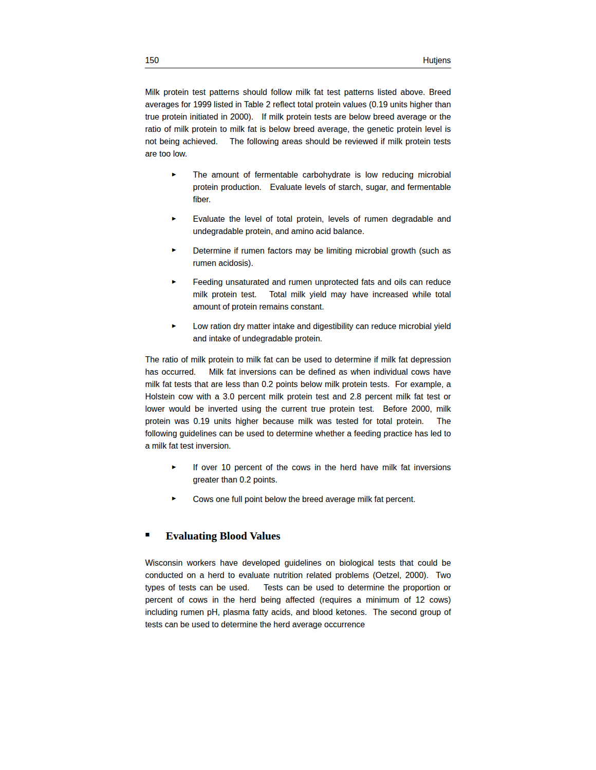150 Hutjens
Milk protein test patterns should follow milk fat test patterns listed above. Breed averages for 1999 listed in Table 2 reflect total protein values (0.19 units higher than true protein initiated in 2000). If milk protein tests are below breed average or the ratio of milk protein to milk fat is below breed average, the genetic protein level is not being achieved. The following areas should be reviewed if milk protein tests are too low.
The amount of fermentable carbohydrate is low reducing microbial protein production. Evaluate levels of starch, sugar, and fermentable fiber.
Evaluate the level of total protein, levels of rumen degradable and undegradable protein, and amino acid balance.
Determine if rumen factors may be limiting microbial growth (such as rumen acidosis).
Feeding unsaturated and rumen unprotected fats and oils can reduce milk protein test. Total milk yield may have increased while total amount of protein remains constant.
Low ration dry matter intake and digestibility can reduce microbial yield and intake of undegradable protein.
The ratio of milk protein to milk fat can be used to determine if milk fat depression has occurred. Milk fat inversions can be defined as when individual cows have milk fat tests that are less than 0.2 points below milk protein tests. For example, a Holstein cow with a 3.0 percent milk protein test and 2.8 percent milk fat test or lower would be inverted using the current true protein test. Before 2000, milk protein was 0.19 units higher because milk was tested for total protein. The following guidelines can be used to determine whether a feeding practice has led to a milk fat test inversion.
If over 10 percent of the cows in the herd have milk fat inversions greater than 0.2 points.
Cows one full point below the breed average milk fat percent.
Evaluating Blood Values
Wisconsin workers have developed guidelines on biological tests that could be conducted on a herd to evaluate nutrition related problems (Oetzel, 2000). Two types of tests can be used. Tests can be used to determine the proportion or percent of cows in the herd being affected (requires a minimum of 12 cows) including rumen pH, plasma fatty acids, and blood ketones. The second group of tests can be used to determine the herd average occurrence